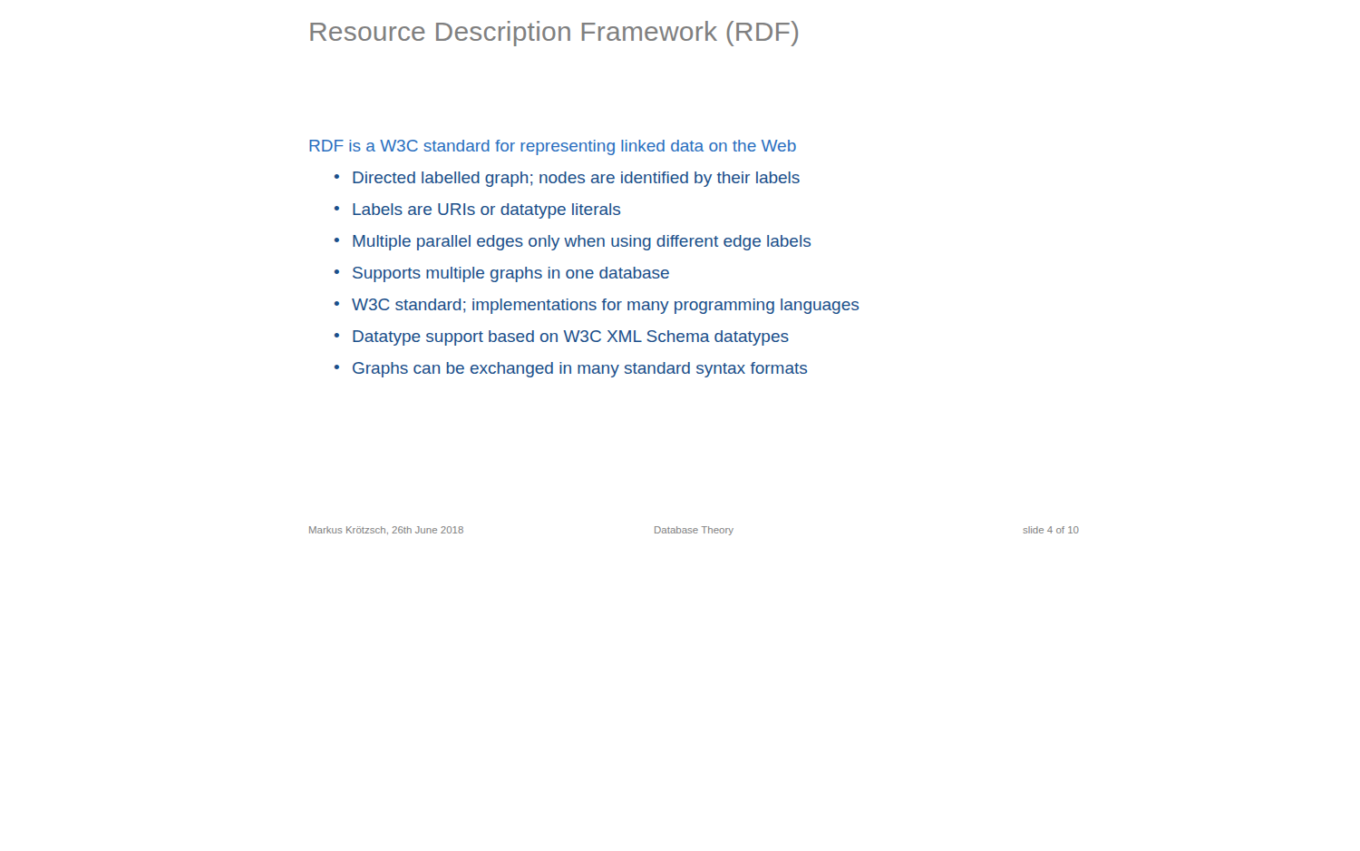Resource Description Framework (RDF)
RDF is a W3C standard for representing linked data on the Web
Directed labelled graph; nodes are identified by their labels
Labels are URIs or datatype literals
Multiple parallel edges only when using different edge labels
Supports multiple graphs in one database
W3C standard; implementations for many programming languages
Datatype support based on W3C XML Schema datatypes
Graphs can be exchanged in many standard syntax formats
Markus Krötzsch, 26th June 2018 Database Theory slide 4 of 10